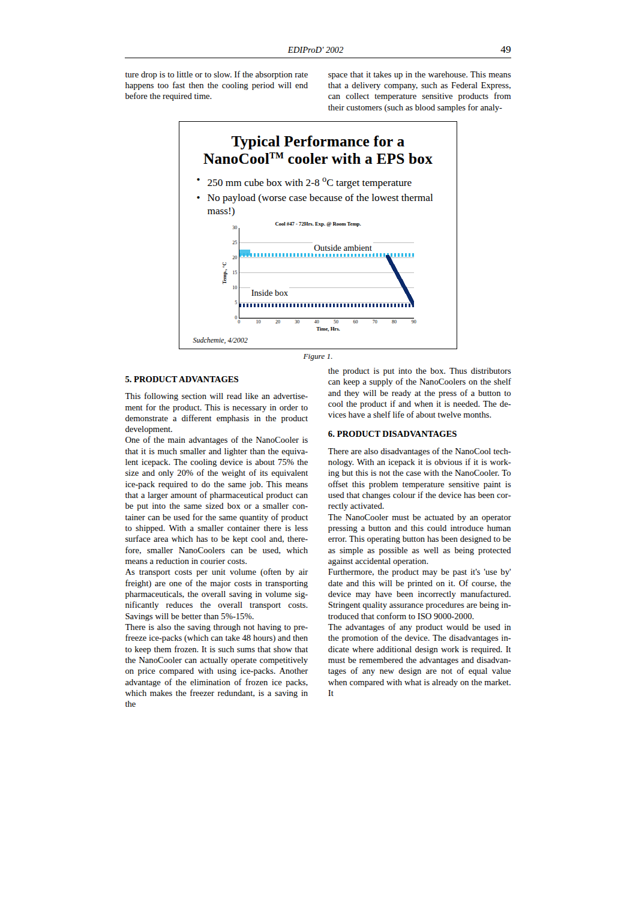EDIProD' 2002 49
ture drop is to little or to slow. If the absorption rate happens too fast then the cooling period will end before the required time.
space that it takes up in the warehouse. This means that a delivery company, such as Federal Express, can collect temperature sensitive products from their customers (such as blood samples for analy-
Typical Performance for a
NanoCoolTM cooler with a EPS box
250 mm cube box with 2-8 oC target temperature
No payload (worse case because of the lowest thermal mass!)
Cool #47 - 72Hrs. Exp. @ Room Temp.
Temp., °C
30 25 20 15 10 5 0
Outside ambient
Inside box
0 10 20 30 40 50 60 70 80 90
Time, Hrs.
Sudchemie, 4/2002
Figure 1.
5. PRODUCT ADVANTAGES
This following section will read like an advertisement for the product. This is necessary in order to demonstrate a different emphasis in the product development.
One of the main advantages of the NanoCooler is that it is much smaller and lighter than the equivalent icepack. The cooling device is about 75% the size and only 20% of the weight of its equivalent ice-pack required to do the same job. This means that a larger amount of pharmaceutical product can be put into the same sized box or a smaller container can be used for the same quantity of product to shipped. With a smaller container there is less surface area which has to be kept cool and, therefore, smaller NanoCoolers can be used, which means a reduction in courier costs.
As transport costs per unit volume (often by air freight) are one of the major costs in transporting pharmaceuticals, the overall saving in volume significantly reduces the overall transport costs. Savings will be better than 5%-15%.
There is also the saving through not having to pre-freeze ice-packs (which can take 48 hours) and then to keep them frozen. It is such sums that show that the NanoCooler can actually operate competitively on price compared with using ice-packs. Another advantage of the elimination of frozen ice packs, which makes the freezer redundant, is a saving in the
the product is put into the box. Thus distributors can keep a supply of the NanoCoolers on the shelf and they will be ready at the press of a button to cool the product if and when it is needed. The devices have a shelf life of about twelve months.
6. PRODUCT DISADVANTAGES
There are also disadvantages of the NanoCool technology. With an icepack it is obvious if it is working but this is not the case with the NanoCooler. To offset this problem temperature sensitive paint is used that changes colour if the device has been correctly activated.
The NanoCooler must be actuated by an operator pressing a button and this could introduce human error. This operating button has been designed to be as simple as possible as well as being protected against accidental operation.
Furthermore, the product may be past it's 'use by' date and this will be printed on it. Of course, the device may have been incorrectly manufactured. Stringent quality assurance procedures are being introduced that conform to ISO 9000-2000.
The advantages of any product would be used in the promotion of the device. The disadvantages indicate where additional design work is required. It must be remembered the advantages and disadvantages of any new design are not of equal value when compared with what is already on the market. It